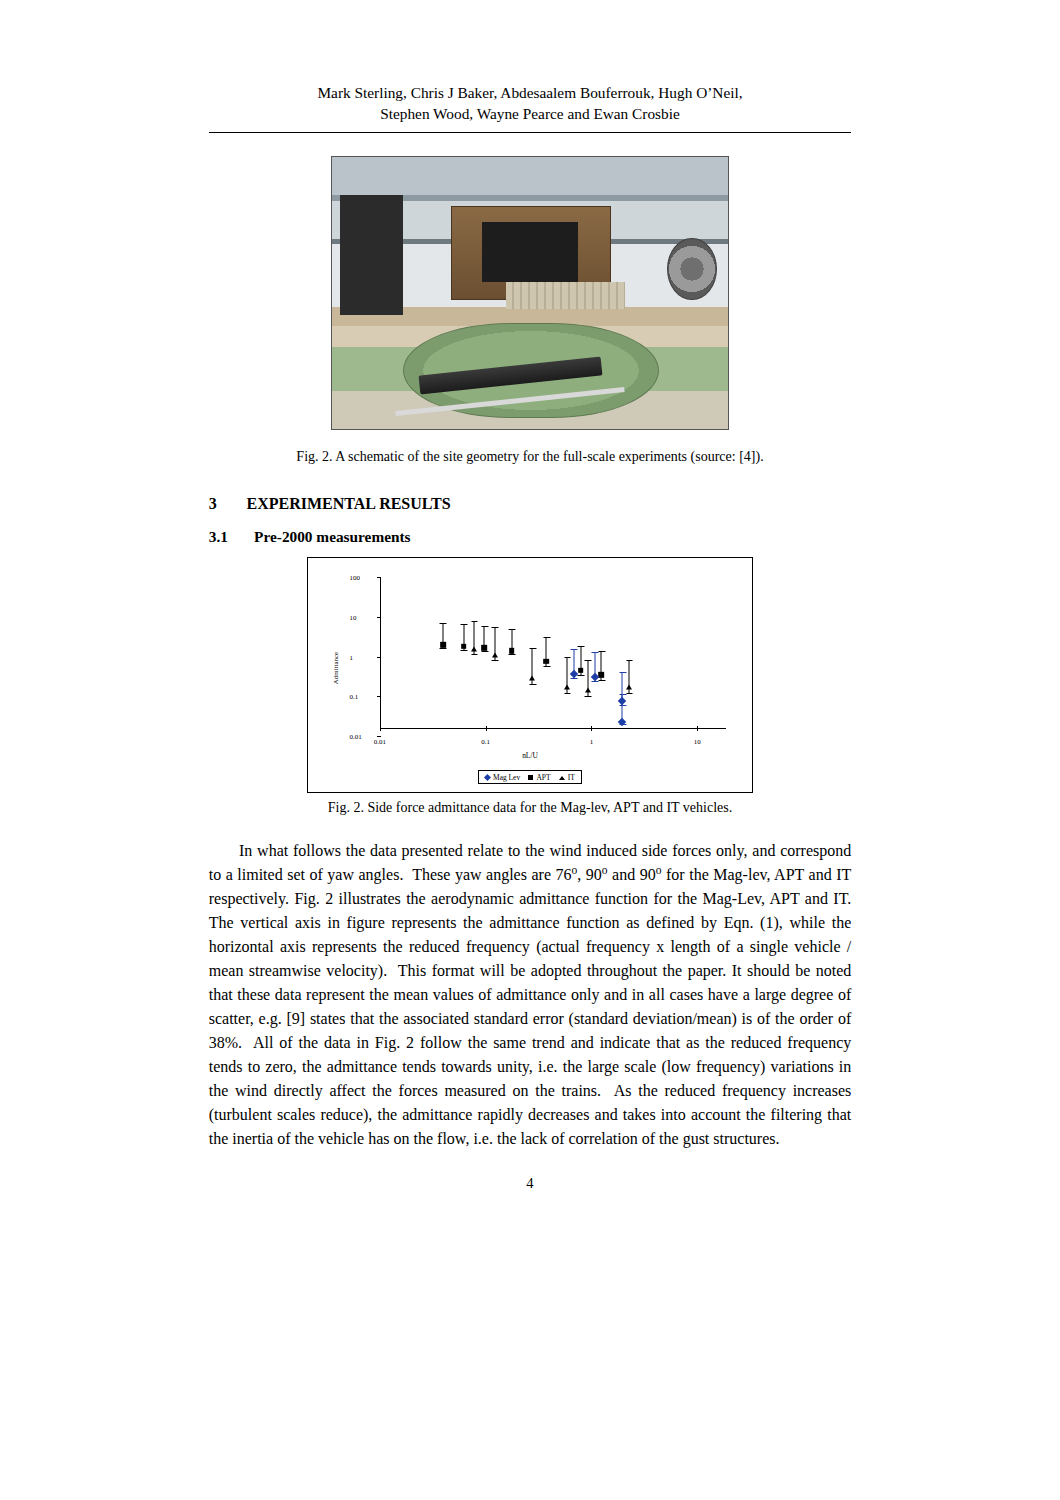Mark Sterling, Chris J Baker, Abdesaalem Bouferrouk, Hugh O’Neil,
Stephen Wood, Wayne Pearce and Ewan Crosbie
Fig. 2. A schematic of the site geometry for the full-scale experiments (source: [4]).
3 EXPERIMENTAL RESULTS
3.1 Pre-2000 measurements
Admittance
100
10
1
0.1
0.01
0.01
0.1
1
10
nL/U
Mag Lev APT IT
Fig. 2. Side force admittance data for the Mag-lev, APT and IT vehicles.
In what follows the data presented relate to the wind induced side forces only, and correspond to a limited set of yaw angles. These yaw angles are 76o, 90o and 90o for the Mag-lev, APT and IT respectively. Fig. 2 illustrates the aerodynamic admittance function for the Mag-Lev, APT and IT. The vertical axis in figure represents the admittance function as defined by Eqn. (1), while the horizontal axis represents the reduced frequency (actual frequency x length of a single vehicle / mean streamwise velocity). This format will be adopted throughout the paper. It should be noted that these data represent the mean values of admittance only and in all cases have a large degree of scatter, e.g. [9] states that the associated standard error (standard deviation/mean) is of the order of 38%. All of the data in Fig. 2 follow the same trend and indicate that as the reduced frequency tends to zero, the admittance tends towards unity, i.e. the large scale (low frequency) variations in the wind directly affect the forces measured on the trains. As the reduced frequency increases (turbulent scales reduce), the admittance rapidly decreases and takes into account the filtering that the inertia of the vehicle has on the flow, i.e. the lack of correlation of the gust structures.
4